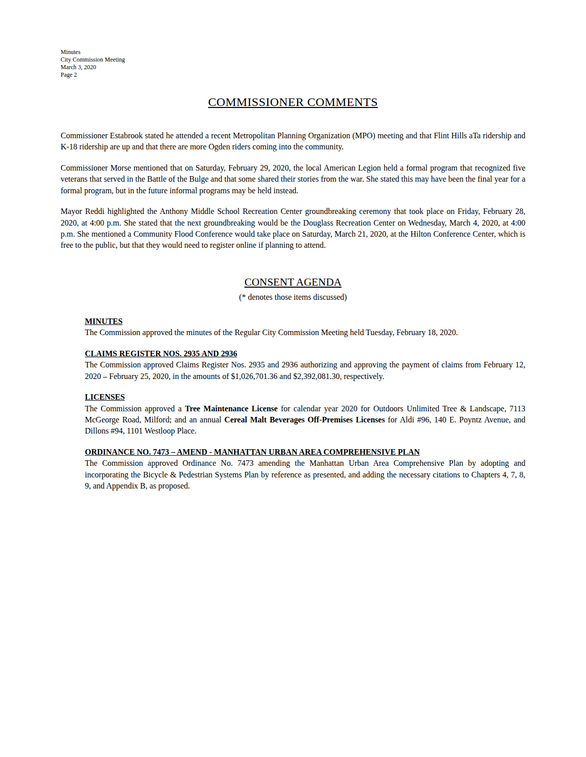Minutes
City Commission Meeting
March 3, 2020
Page 2
COMMISSIONER COMMENTS
Commissioner Estabrook stated he attended a recent Metropolitan Planning Organization (MPO) meeting and that Flint Hills aTa ridership and K-18 ridership are up and that there are more Ogden riders coming into the community.
Commissioner Morse mentioned that on Saturday, February 29, 2020, the local American Legion held a formal program that recognized five veterans that served in the Battle of the Bulge and that some shared their stories from the war. She stated this may have been the final year for a formal program, but in the future informal programs may be held instead.
Mayor Reddi highlighted the Anthony Middle School Recreation Center groundbreaking ceremony that took place on Friday, February 28, 2020, at 4:00 p.m. She stated that the next groundbreaking would be the Douglass Recreation Center on Wednesday, March 4, 2020, at 4:00 p.m. She mentioned a Community Flood Conference would take place on Saturday, March 21, 2020, at the Hilton Conference Center, which is free to the public, but that they would need to register online if planning to attend.
CONSENT AGENDA
(* denotes those items discussed)
MINUTES
The Commission approved the minutes of the Regular City Commission Meeting held Tuesday, February 18, 2020.
CLAIMS REGISTER NOS. 2935 AND 2936
The Commission approved Claims Register Nos. 2935 and 2936 authorizing and approving the payment of claims from February 12, 2020 – February 25, 2020, in the amounts of $1,026,701.36 and $2,392,081.30, respectively.
LICENSES
The Commission approved a Tree Maintenance License for calendar year 2020 for Outdoors Unlimited Tree & Landscape, 7113 McGeorge Road, Milford; and an annual Cereal Malt Beverages Off-Premises Licenses for Aldi #96, 140 E. Poyntz Avenue, and Dillons #94, 1101 Westloop Place.
ORDINANCE NO. 7473 – AMEND - MANHATTAN URBAN AREA COMPREHENSIVE PLAN
The Commission approved Ordinance No. 7473 amending the Manhattan Urban Area Comprehensive Plan by adopting and incorporating the Bicycle & Pedestrian Systems Plan by reference as presented, and adding the necessary citations to Chapters 4, 7, 8, 9, and Appendix B, as proposed.